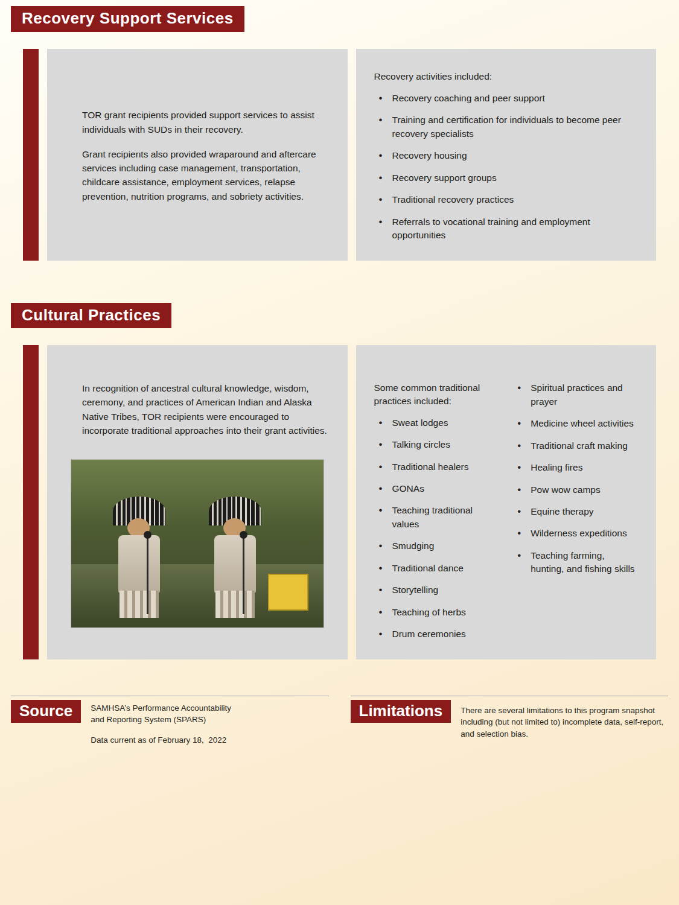Recovery Support Services
TOR grant recipients provided support services to assist individuals with SUDs in their recovery.
Grant recipients also provided wraparound and aftercare services including case management, transportation, childcare assistance, employment services, relapse prevention, nutrition programs, and sobriety activities.
Recovery activities included:
Recovery coaching and peer support
Training and certification for individuals to become peer recovery specialists
Recovery housing
Recovery support groups
Traditional recovery practices
Referrals to vocational training and employment opportunities
Cultural Practices
In recognition of ancestral cultural knowledge, wisdom, ceremony, and practices of American Indian and Alaska Native Tribes, TOR recipients were encouraged to incorporate traditional approaches into their grant activities.
Some common traditional practices included:
Sweat lodges
Talking circles
Traditional healers
GONAs
Teaching traditional values
Smudging
Traditional dance
Storytelling
Teaching of herbs
Drum ceremonies
Spiritual practices and prayer
Medicine wheel activities
Traditional craft making
Healing fires
Pow wow camps
Equine therapy
Wilderness expeditions
Teaching farming, hunting, and fishing skills
Source
SAMHSA’s Performance Accountability
and Reporting System (SPARS) Data current as of February 18, 2022
Limitations
There are several limitations to this program snapshot including (but not limited to) incomplete data, self-report, and selection bias.